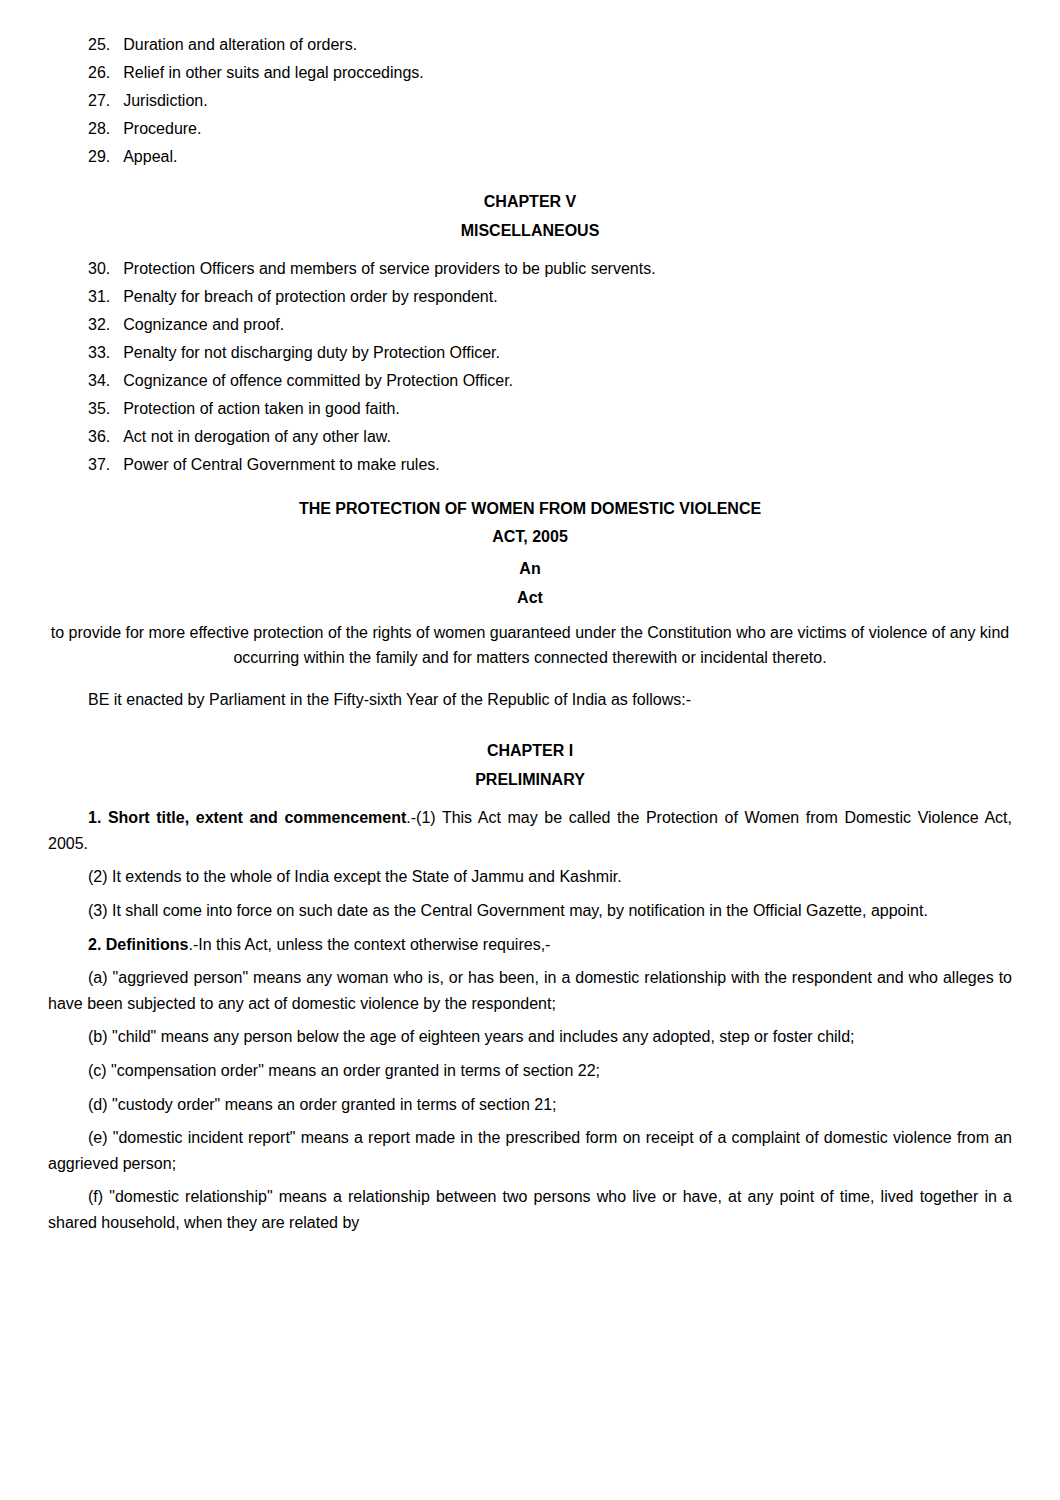25. Duration and alteration of orders.
26. Relief in other suits and legal proccedings.
27. Jurisdiction.
28. Procedure.
29. Appeal.
CHAPTER V
MISCELLANEOUS
30. Protection Officers and members of service providers to be public servents.
31. Penalty for breach of protection order by respondent.
32. Cognizance and proof.
33. Penalty for not discharging duty by Protection Officer.
34. Cognizance of offence committed by Protection Officer.
35. Protection of action taken in good faith.
36. Act not in derogation of any other law.
37. Power of Central Government to make rules.
THE PROTECTION OF WOMEN FROM DOMESTIC VIOLENCE
ACT, 2005
An
Act
to provide for more effective protection of the rights of women guaranteed under the Constitution who are victims of violence of any kind occurring within the family and for matters connected therewith or incidental thereto.
BE it enacted by Parliament in the Fifty-sixth Year of the Republic of India as follows:-
CHAPTER I
PRELIMINARY
1. Short title, extent and commencement.-(1) This Act may be called the Protection of Women from Domestic Violence Act, 2005.
(2) It extends to the whole of India except the State of Jammu and Kashmir.
(3) It shall come into force on such date as the Central Government may, by notification in the Official Gazette, appoint.
2. Definitions.-In this Act, unless the context otherwise requires,-
(a) "aggrieved person" means any woman who is, or has been, in a domestic relationship with the respondent and who alleges to have been subjected to any act of domestic violence by the respondent;
(b) "child" means any person below the age of eighteen years and includes any adopted, step or foster child;
(c) "compensation order" means an order granted in terms of section 22;
(d) "custody order" means an order granted in terms of section 21;
(e) "domestic incident report" means a report made in the prescribed form on receipt of a complaint of domestic violence from an aggrieved person;
(f) "domestic relationship" means a relationship between two persons who live or have, at any point of time, lived together in a shared household, when they are related by